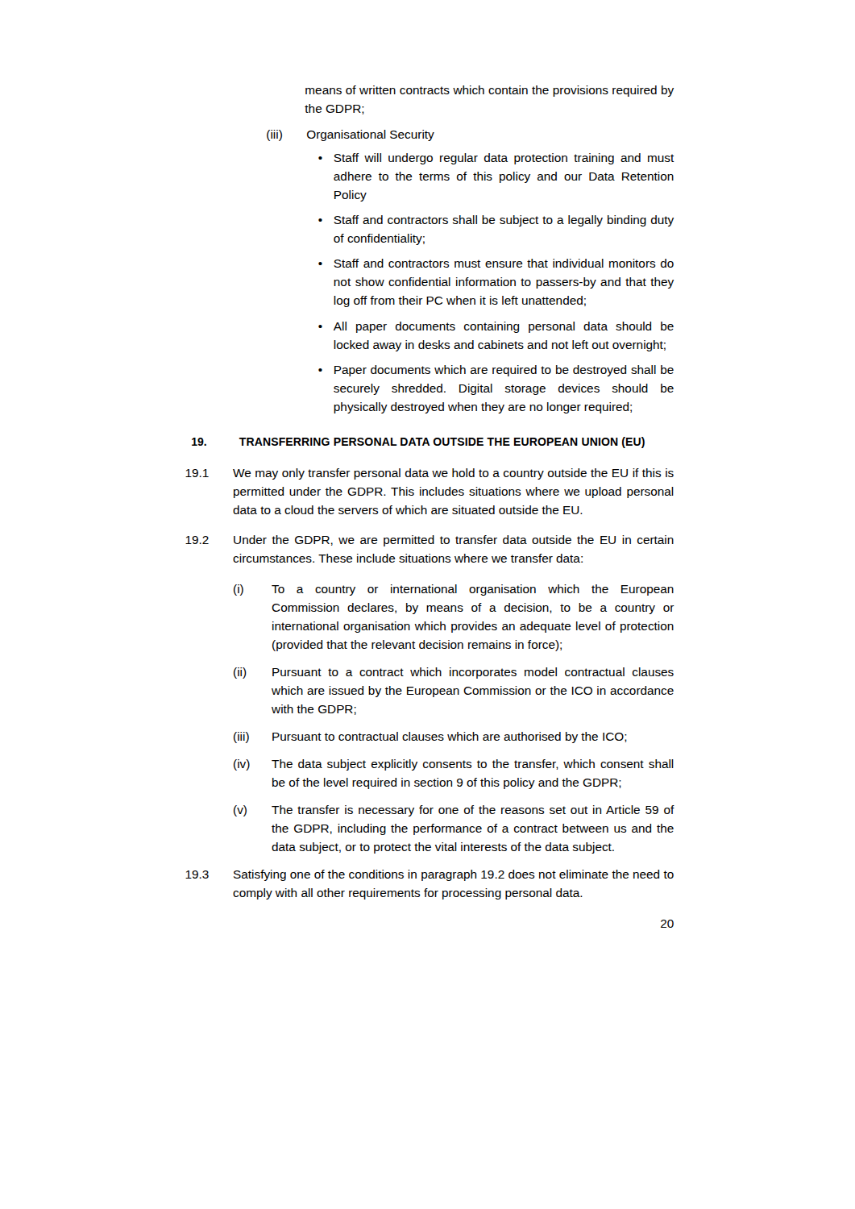means of written contracts which contain the provisions required by the GDPR;
(iii)
Organisational Security
•
Staff will undergo regular data protection training and must adhere to the terms of this policy and our Data Retention Policy
•
Staff and contractors shall be subject to a legally binding duty of confidentiality;
•
Staff and contractors must ensure that individual monitors do not show confidential information to passers-by and that they log off from their PC when it is left unattended;
•
All paper documents containing personal data should be locked away in desks and cabinets and not left out overnight;
•
Paper documents which are required to be destroyed shall be securely shredded. Digital storage devices should be physically destroyed when they are no longer required;
19.
TRANSFERRING PERSONAL DATA OUTSIDE THE EUROPEAN UNION (EU)
19.1
We may only transfer personal data we hold to a country outside the EU if this is permitted under the GDPR. This includes situations where we upload personal data to a cloud the servers of which are situated outside the EU.
19.2
Under the GDPR, we are permitted to transfer data outside the EU in certain circumstances. These include situations where we transfer data:
(i)
To a country or international organisation which the European Commission declares, by means of a decision, to be a country or international organisation which provides an adequate level of protection (provided that the relevant decision remains in force);
(ii)
Pursuant to a contract which incorporates model contractual clauses which are issued by the European Commission or the ICO in accordance with the GDPR;
(iii)
Pursuant to contractual clauses which are authorised by the ICO;
(iv)
The data subject explicitly consents to the transfer, which consent shall be of the level required in section 9 of this policy and the GDPR;
(v)
The transfer is necessary for one of the reasons set out in Article 59 of the GDPR, including the performance of a contract between us and the data subject, or to protect the vital interests of the data subject.
19.3
Satisfying one of the conditions in paragraph 19.2 does not eliminate the need to comply with all other requirements for processing personal data.
20